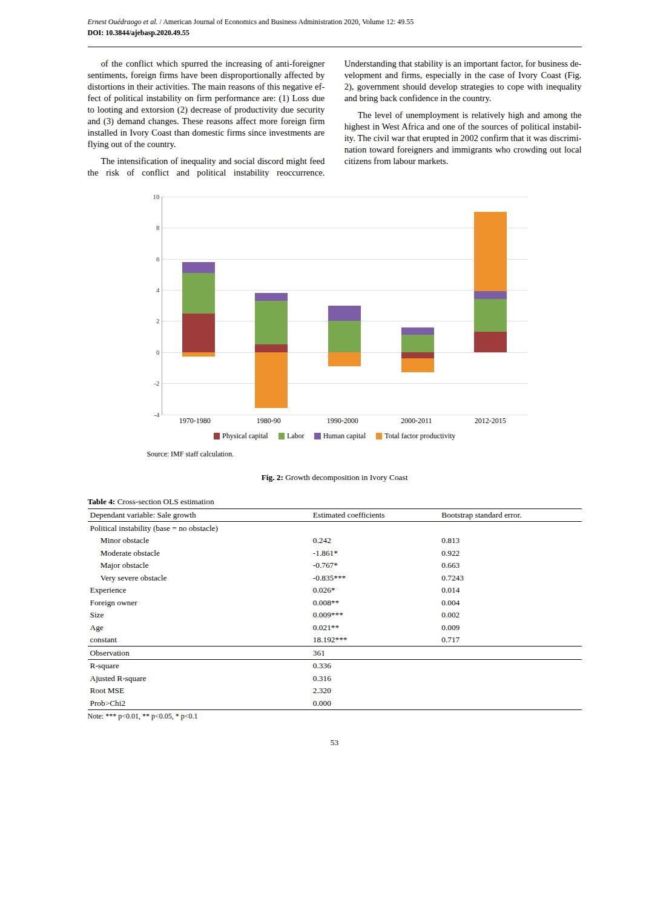Ernest Ouédraogo et al. / American Journal of Economics and Business Administration 2020, Volume 12: 49.55
DOI: 10.3844/ajebasp.2020.49.55
of the conflict which spurred the increasing of anti-foreigner sentiments, foreign firms have been disproportionally affected by distortions in their activities. The main reasons of this negative effect of political instability on firm performance are: (1) Loss due to looting and extorsion (2) decrease of productivity due security and (3) demand changes. These reasons affect more foreign firm installed in Ivory Coast than domestic firms since investments are flying out of the country.
The intensification of inequality and social discord might feed the risk of conflict and political instability reoccurrence. Understanding that stability is an important factor, for business development and firms, especially in the case of Ivory Coast (Fig. 2), government should develop strategies to cope with inequality and bring back confidence in the country.
The level of unemployment is relatively high and among the highest in West Africa and one of the sources of political instability. The civil war that erupted in 2002 confirm that it was discrimination toward foreigners and immigrants who crowding out local citizens from labour markets.
10
8
6
4
2
0
-2
-4
1970-1980
1980-90
1990-2000
2000-2011
2012-2015
Physical capital Labor Human capital Total factor productivity
Source: IMF staff calculation.
Fig. 2: Growth decomposition in Ivory Coast
Table 4: Cross-section OLS estimation
| Dependant variable: Sale growth | Estimated coefficients | Bootstrap standard error. |
| --- | --- | --- |
| Political instability (base = no obstacle) | | |
| Minor obstacle | 0.242 | 0.813 |
| Moderate obstacle | -1.861* | 0.922 |
| Major obstacle | -0.767* | 0.663 |
| Very severe obstacle | -0.835*** | 0.7243 |
| Experience | 0.026* | 0.014 |
| Foreign owner | 0.008** | 0.004 |
| Size | 0.009*** | 0.002 |
| Age | 0.021** | 0.009 |
| constant | 18.192*** | 0.717 |
| Observation | 361 | |
| R-square | 0.336 | |
| Ajusted R-square | 0.316 | |
| Root MSE | 2.320 | |
| Prob>Chi2 | 0.000 | |
Note: *** p<0.01, ** p<0.05, * p<0.1
53